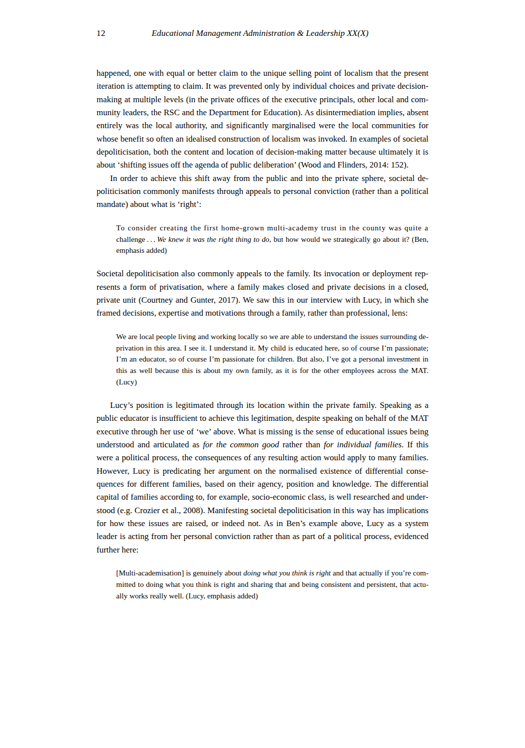12 Educational Management Administration & Leadership XX(X)
happened, one with equal or better claim to the unique selling point of localism that the present iteration is attempting to claim. It was prevented only by individual choices and private decision-making at multiple levels (in the private offices of the executive principals, other local and community leaders, the RSC and the Department for Education). As disintermediation implies, absent entirely was the local authority, and significantly marginalised were the local communities for whose benefit so often an idealised construction of localism was invoked. In examples of societal depoliticisation, both the content and location of decision-making matter because ultimately it is about ‘shifting issues off the agenda of public deliberation’ (Wood and Flinders, 2014: 152).
In order to achieve this shift away from the public and into the private sphere, societal depoliticisation commonly manifests through appeals to personal conviction (rather than a political mandate) about what is ‘right’:
To consider creating the first home-grown multi-academy trust in the county was quite a challenge . . . We knew it was the right thing to do, but how would we strategically go about it? (Ben, emphasis added)
Societal depoliticisation also commonly appeals to the family. Its invocation or deployment represents a form of privatisation, where a family makes closed and private decisions in a closed, private unit (Courtney and Gunter, 2017). We saw this in our interview with Lucy, in which she framed decisions, expertise and motivations through a family, rather than professional, lens:
We are local people living and working locally so we are able to understand the issues surrounding deprivation in this area. I see it. I understand it. My child is educated here, so of course I’m passionate; I’m an educator, so of course I’m passionate for children. But also, I’ve got a personal investment in this as well because this is about my own family, as it is for the other employees across the MAT. (Lucy)
Lucy’s position is legitimated through its location within the private family. Speaking as a public educator is insufficient to achieve this legitimation, despite speaking on behalf of the MAT executive through her use of ‘we’ above. What is missing is the sense of educational issues being understood and articulated as for the common good rather than for individual families. If this were a political process, the consequences of any resulting action would apply to many families. However, Lucy is predicating her argument on the normalised existence of differential consequences for different families, based on their agency, position and knowledge. The differential capital of families according to, for example, socio-economic class, is well researched and understood (e.g. Crozier et al., 2008). Manifesting societal depoliticisation in this way has implications for how these issues are raised, or indeed not. As in Ben’s example above, Lucy as a system leader is acting from her personal conviction rather than as part of a political process, evidenced further here:
[Multi-academisation] is genuinely about doing what you think is right and that actually if you’re committed to doing what you think is right and sharing that and being consistent and persistent, that actually works really well. (Lucy, emphasis added)